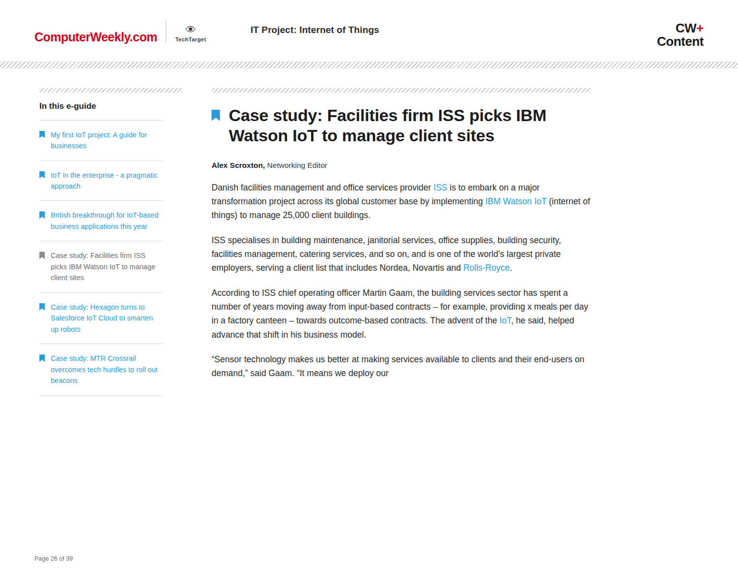ComputerWeekly.com
👁
TechTarget
IT Project: Internet of Things
CW+
Content
In this e-guide
My first IoT project: A guide for businesses
IoT in the enterprise - a pragmatic approach
British breakthrough for IoT-based business applications this year
Case study: Facilities firm ISS picks IBM Watson IoT to manage client sites
Case study: Hexagon turns to Salesforce IoT Cloud to smarten up robots
Case study: MTR Crossrail overcomes tech hurdles to roll out beacons
Case study: Facilities firm ISS picks IBM Watson IoT to manage client sites
Alex Scroxton, Networking Editor
Danish facilities management and office services provider ISS is to embark on a major transformation project across its global customer base by implementing IBM Watson IoT (internet of things) to manage 25,000 client buildings.
ISS specialises in building maintenance, janitorial services, office supplies, building security, facilities management, catering services, and so on, and is one of the world’s largest private employers, serving a client list that includes Nordea, Novartis and Rolls-Royce.
According to ISS chief operating officer Martin Gaam, the building services sector has spent a number of years moving away from input-based contracts – for example, providing x meals per day in a factory canteen – towards outcome-based contracts. The advent of the IoT, he said, helped advance that shift in his business model.
“Sensor technology makes us better at making services available to clients and their end-users on demand,” said Gaam. “It means we deploy our
Page 26 of 39